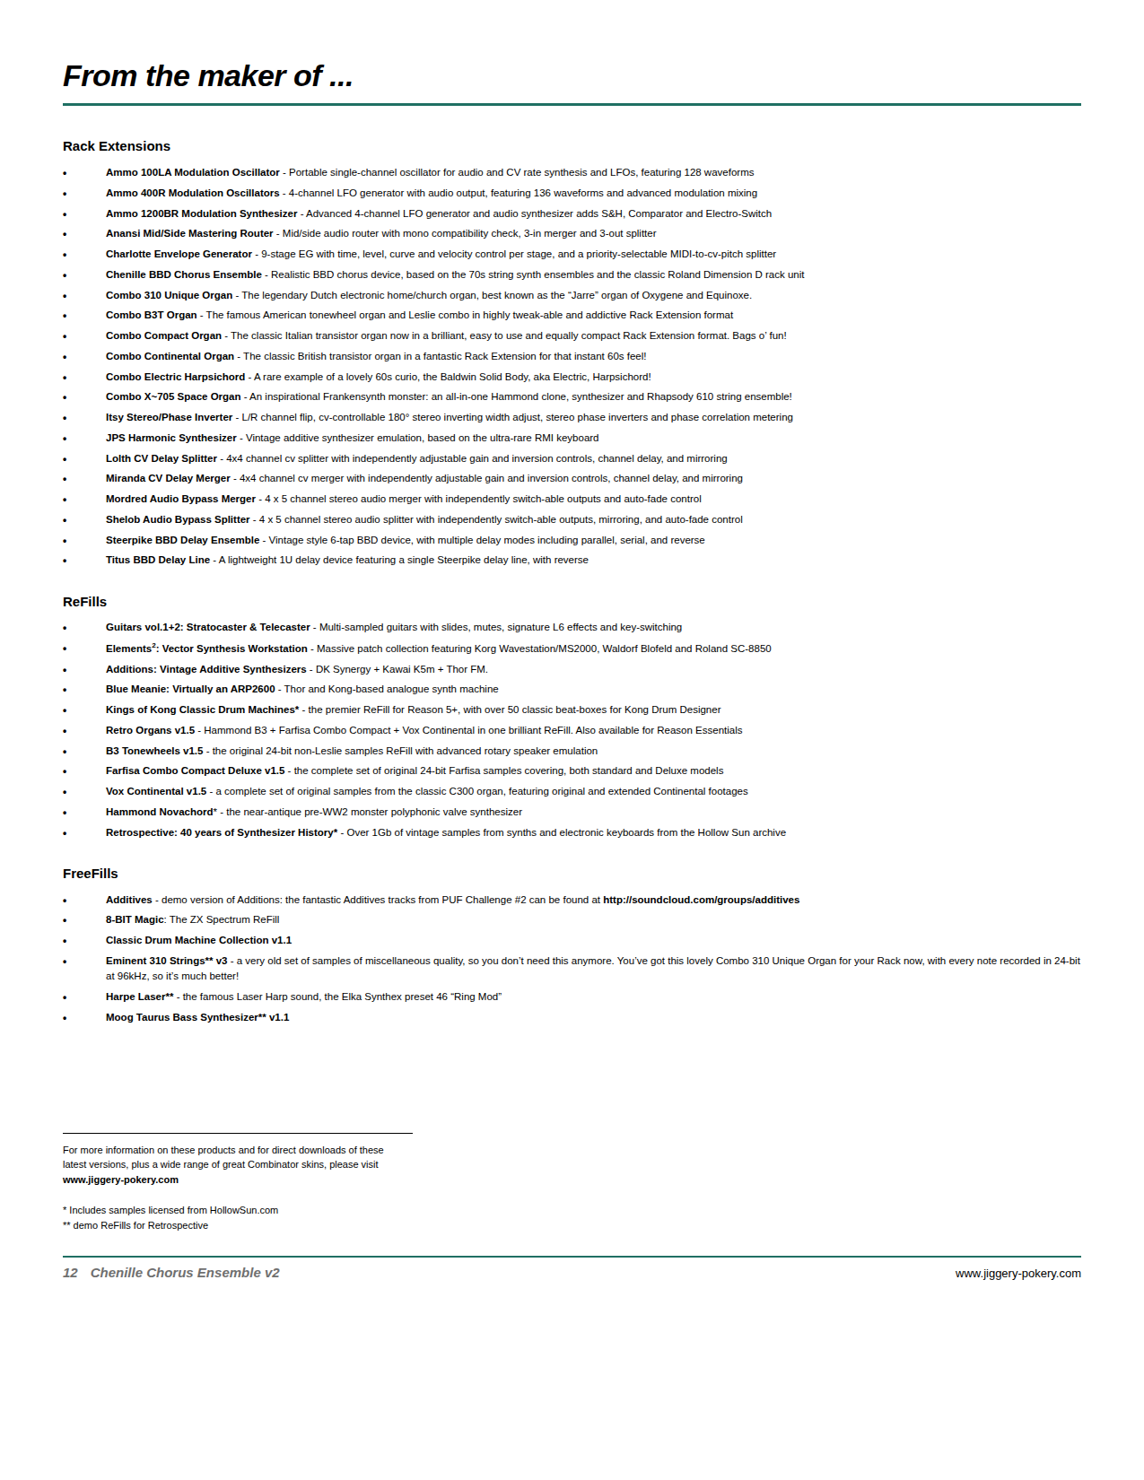From the maker of ...
Rack Extensions
Ammo 100LA Modulation Oscillator - Portable single-channel oscillator for audio and CV rate synthesis and LFOs, featuring 128 waveforms
Ammo 400R Modulation Oscillators - 4-channel LFO generator with audio output, featuring 136 waveforms and advanced modulation mixing
Ammo 1200BR Modulation Synthesizer - Advanced 4-channel LFO generator and audio synthesizer adds S&H, Comparator and Electro-Switch
Anansi Mid/Side Mastering Router - Mid/side audio router with mono compatibility check, 3-in merger and 3-out splitter
Charlotte Envelope Generator - 9-stage EG with time, level, curve and velocity control per stage, and a priority-selectable MIDI-to-cv-pitch splitter
Chenille BBD Chorus Ensemble - Realistic BBD chorus device, based on the 70s string synth ensembles and the classic Roland Dimension D rack unit
Combo 310 Unique Organ - The legendary Dutch electronic home/church organ, best known as the “Jarre” organ of Oxygene and Equinoxe.
Combo B3T Organ - The famous American tonewheel organ and Leslie combo in highly tweak-able and addictive Rack Extension format
Combo Compact Organ - The classic Italian transistor organ now in a brilliant, easy to use and equally compact Rack Extension format. Bags o’ fun!
Combo Continental Organ - The classic British transistor organ in a fantastic Rack Extension for that instant 60s feel!
Combo Electric Harpsichord - A rare example of a lovely 60s curio, the Baldwin Solid Body, aka Electric, Harpsichord!
Combo X~705 Space Organ - An inspirational Frankensynth monster: an all-in-one Hammond clone, synthesizer and Rhapsody 610 string ensemble!
Itsy Stereo/Phase Inverter - L/R channel flip, cv-controllable 180° stereo inverting width adjust, stereo phase inverters and phase correlation metering
JPS Harmonic Synthesizer - Vintage additive synthesizer emulation, based on the ultra-rare RMI keyboard
Lolth CV Delay Splitter - 4x4 channel cv splitter with independently adjustable gain and inversion controls, channel delay, and mirroring
Miranda CV Delay Merger - 4x4 channel cv merger with independently adjustable gain and inversion controls, channel delay, and mirroring
Mordred Audio Bypass Merger - 4 x 5 channel stereo audio merger with independently switch-able outputs and auto-fade control
Shelob Audio Bypass Splitter - 4 x 5 channel stereo audio splitter with independently switch-able outputs, mirroring, and auto-fade control
Steerpike BBD Delay Ensemble - Vintage style 6-tap BBD device, with multiple delay modes including parallel, serial, and reverse
Titus BBD Delay Line - A lightweight 1U delay device featuring a single Steerpike delay line, with reverse
ReFills
Guitars vol.1+2: Stratocaster & Telecaster - Multi-sampled guitars with slides, mutes, signature L6 effects and key-switching
Elements2: Vector Synthesis Workstation - Massive patch collection featuring Korg Wavestation/MS2000, Waldorf Blofeld and Roland SC-8850
Additions: Vintage Additive Synthesizers - DK Synergy + Kawai K5m + Thor FM.
Blue Meanie: Virtually an ARP2600 - Thor and Kong-based analogue synth machine
Kings of Kong Classic Drum Machines* - the premier ReFill for Reason 5+, with over 50 classic beat-boxes for Kong Drum Designer
Retro Organs v1.5 - Hammond B3 + Farfisa Combo Compact + Vox Continental in one brilliant ReFill. Also available for Reason Essentials
B3 Tonewheels v1.5 - the original 24-bit non-Leslie samples ReFill with advanced rotary speaker emulation
Farfisa Combo Compact Deluxe v1.5 - the complete set of original 24-bit Farfisa samples covering, both standard and Deluxe models
Vox Continental v1.5 - a complete set of original samples from the classic C300 organ, featuring original and extended Continental footages
Hammond Novachord* - the near-antique pre-WW2 monster polyphonic valve synthesizer
Retrospective: 40 years of Synthesizer History* - Over 1Gb of vintage samples from synths and electronic keyboards from the Hollow Sun archive
FreeFills
Additives - demo version of Additions: the fantastic Additives tracks from PUF Challenge #2 can be found at http://soundcloud.com/groups/additives
8-BIT Magic: The ZX Spectrum ReFill
Classic Drum Machine Collection v1.1
Eminent 310 Strings** v3 - a very old set of samples of miscellaneous quality, so you don’t need this anymore. You’ve got this lovely Combo 310 Unique Organ for your Rack now, with every note recorded in 24-bit at 96kHz, so it’s much better!
Harpe Laser** - the famous Laser Harp sound, the Elka Synthex preset 46 “Ring Mod”
Moog Taurus Bass Synthesizer** v1.1
For more information on these products and for direct downloads of these
latest versions, plus a wide range of great Combinator skins, please visit
www.jiggery-pokery.com
* Includes samples licensed from HollowSun.com
** demo ReFills for Retrospective
12 Chenille Chorus Ensemble v2
www.jiggery-pokery.com